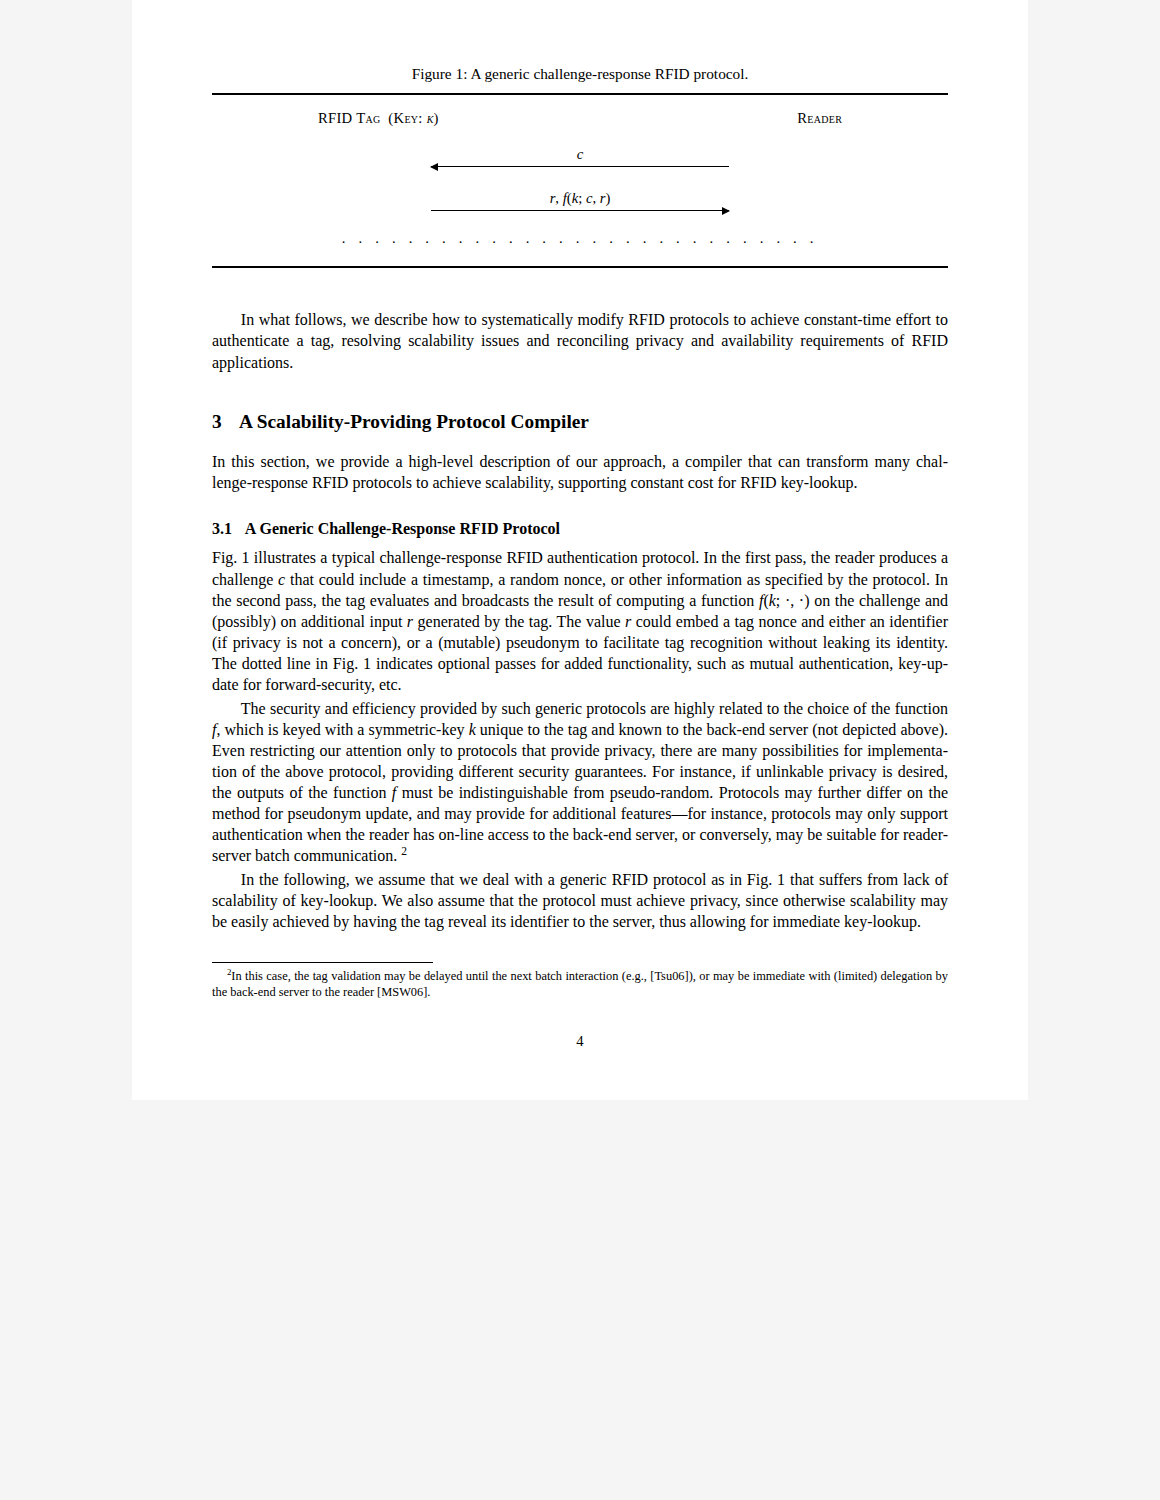Figure 1: A generic challenge-response RFID protocol.
RFID Tag (Key: k) Reader
c
r, f(k; c, r)
. . . . . . . . . . . . . . . . . . . . . . . . . . . . .
In what follows, we describe how to systematically modify RFID protocols to achieve constant-time effort to authenticate a tag, resolving scalability issues and reconciling privacy and availability requirements of RFID applications.
3 A Scalability-Providing Protocol Compiler
In this section, we provide a high-level description of our approach, a compiler that can transform many challenge-response RFID protocols to achieve scalability, supporting constant cost for RFID key-lookup.
3.1 A Generic Challenge-Response RFID Protocol
Fig. 1 illustrates a typical challenge-response RFID authentication protocol. In the first pass, the reader produces a challenge c that could include a timestamp, a random nonce, or other information as specified by the protocol. In the second pass, the tag evaluates and broadcasts the result of computing a function f(k; ·, ·) on the challenge and (possibly) on additional input r generated by the tag. The value r could embed a tag nonce and either an identifier (if privacy is not a concern), or a (mutable) pseudonym to facilitate tag recognition without leaking its identity. The dotted line in Fig. 1 indicates optional passes for added functionality, such as mutual authentication, key-update for forward-security, etc.
The security and efficiency provided by such generic protocols are highly related to the choice of the function f, which is keyed with a symmetric-key k unique to the tag and known to the back-end server (not depicted above). Even restricting our attention only to protocols that provide privacy, there are many possibilities for implementation of the above protocol, providing different security guarantees. For instance, if unlinkable privacy is desired, the outputs of the function f must be indistinguishable from pseudo-random. Protocols may further differ on the method for pseudonym update, and may provide for additional features—for instance, protocols may only support authentication when the reader has on-line access to the back-end server, or conversely, may be suitable for reader-server batch communication. 2
In the following, we assume that we deal with a generic RFID protocol as in Fig. 1 that suffers from lack of scalability of key-lookup. We also assume that the protocol must achieve privacy, since otherwise scalability may be easily achieved by having the tag reveal its identifier to the server, thus allowing for immediate key-lookup.
2In this case, the tag validation may be delayed until the next batch interaction (e.g., [Tsu06]), or may be immediate with (limited) delegation by the back-end server to the reader [MSW06].
4